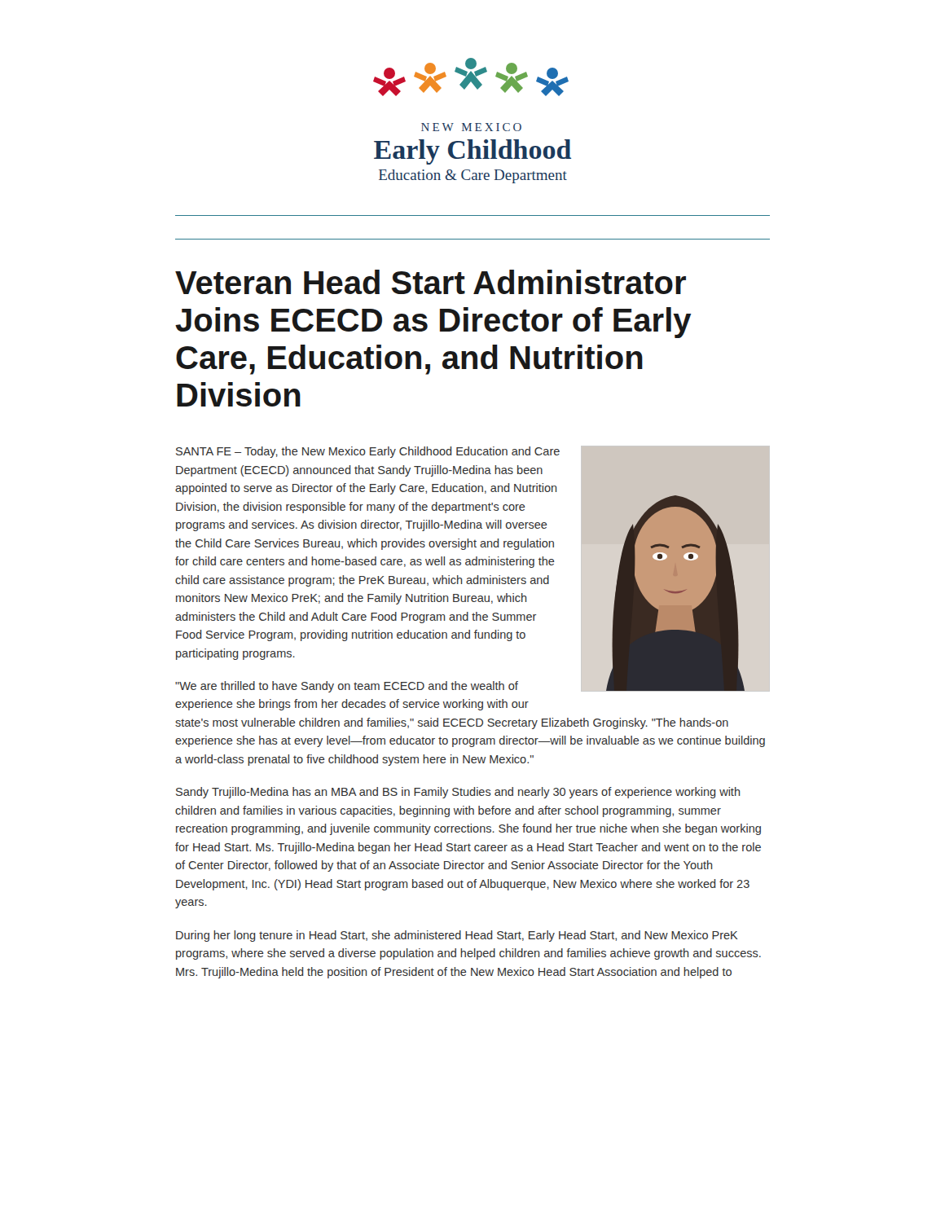NEW MEXICO
Early Childhood
Education & Care Department
Veteran Head Start Administrator Joins ECECD as Director of Early Care, Education, and Nutrition Division
SANTA FE – Today, the New Mexico Early Childhood Education and Care Department (ECECD) announced that Sandy Trujillo-Medina has been appointed to serve as Director of the Early Care, Education, and Nutrition Division, the division responsible for many of the department's core programs and services. As division director, Trujillo-Medina will oversee the Child Care Services Bureau, which provides oversight and regulation for child care centers and home-based care, as well as administering the child care assistance program; the PreK Bureau, which administers and monitors New Mexico PreK; and the Family Nutrition Bureau, which administers the Child and Adult Care Food Program and the Summer Food Service Program, providing nutrition education and funding to participating programs.
"We are thrilled to have Sandy on team ECECD and the wealth of experience she brings from her decades of service working with our state's most vulnerable children and families," said ECECD Secretary Elizabeth Groginsky. "The hands-on experience she has at every level—from educator to program director—will be invaluable as we continue building a world-class prenatal to five childhood system here in New Mexico."
Sandy Trujillo-Medina has an MBA and BS in Family Studies and nearly 30 years of experience working with children and families in various capacities, beginning with before and after school programming, summer recreation programming, and juvenile community corrections. She found her true niche when she began working for Head Start. Ms. Trujillo-Medina began her Head Start career as a Head Start Teacher and went on to the role of Center Director, followed by that of an Associate Director and Senior Associate Director for the Youth Development, Inc. (YDI) Head Start program based out of Albuquerque, New Mexico where she worked for 23 years.
During her long tenure in Head Start, she administered Head Start, Early Head Start, and New Mexico PreK programs, where she served a diverse population and helped children and families achieve growth and success. Mrs. Trujillo-Medina held the position of President of the New Mexico Head Start Association and helped to